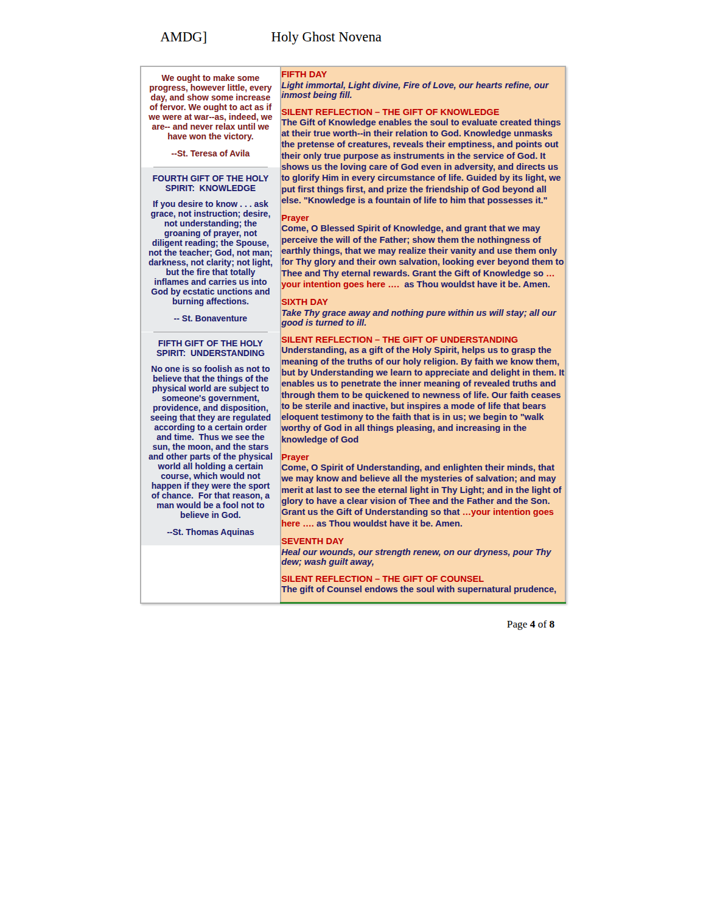AMDG] Holy Ghost Novena
| We ought to make some progress, however little, every day, and show some increase of fervor. We ought to act as if we were at war--as, indeed, we are-- and never relax until we have won the victory. --St. Teresa of Avila FOURTH GIFT OF THE HOLY SPIRIT: KNOWLEDGE If you desire to know . . . ask grace, not instruction; desire, not understanding; the groaning of prayer, not diligent reading; the Spouse, not the teacher; God, not man; darkness, not clarity; not light, but the fire that totally inflames and carries us into God by ecstatic unctions and burning affections. -- St. Bonaventure FIFTH GIFT OF THE HOLY SPIRIT: UNDERSTANDING No one is so foolish as not to believe that the things of the physical world are subject to someone's government, providence, and disposition, seeing that they are regulated according to a certain order and time. Thus we see the sun, the moon, and the stars and other parts of the physical world all holding a certain course, which would not happen if they were the sport of chance. For that reason, a man would be a fool not to believe in God. --St. Thomas Aquinas | FIFTH DAY Light immortal, Light divine, Fire of Love, our hearts refine, our inmost being fill. SILENT REFLECTION – THE GIFT OF KNOWLEDGE The Gift of Knowledge enables the soul to evaluate created things at their true worth--in their relation to God. Knowledge unmasks the pretense of creatures, reveals their emptiness, and points out their only true purpose as instruments in the service of God. It shows us the loving care of God even in adversity, and directs us to glorify Him in every circumstance of life. Guided by its light, we put first things first, and prize the friendship of God beyond all else. "Knowledge is a fountain of life to him that possesses it." Prayer Come, O Blessed Spirit of Knowledge, and grant that we may perceive the will of the Father; show them the nothingness of earthly things, that we may realize their vanity and use them only for Thy glory and their own salvation, looking ever beyond them to Thee and Thy eternal rewards. Grant the Gift of Knowledge so …your intention goes here …. as Thou wouldst have it be. Amen. SIXTH DAY Take Thy grace away and nothing pure within us will stay; all our good is turned to ill. SILENT REFLECTION – THE GIFT OF UNDERSTANDING Understanding, as a gift of the Holy Spirit, helps us to grasp the meaning of the truths of our holy religion. By faith we know them, but by Understanding we learn to appreciate and delight in them. It enables us to penetrate the inner meaning of revealed truths and through them to be quickened to newness of life. Our faith ceases to be sterile and inactive, but inspires a mode of life that bears eloquent testimony to the faith that is in us; we begin to "walk worthy of God in all things pleasing, and increasing in the knowledge of God Prayer Come, O Spirit of Understanding, and enlighten their minds, that we may know and believe all the mysteries of salvation; and may merit at last to see the eternal light in Thy Light; and in the light of glory to have a clear vision of Thee and the Father and the Son. Grant us the Gift of Understanding so that …your intention goes here …. as Thou wouldst have it be. Amen. SEVENTH DAY Heal our wounds, our strength renew, on our dryness, pour Thy dew; wash guilt away, SILENT REFLECTION – THE GIFT OF COUNSEL The gift of Counsel endows the soul with supernatural prudence, |
Page 4 of 8